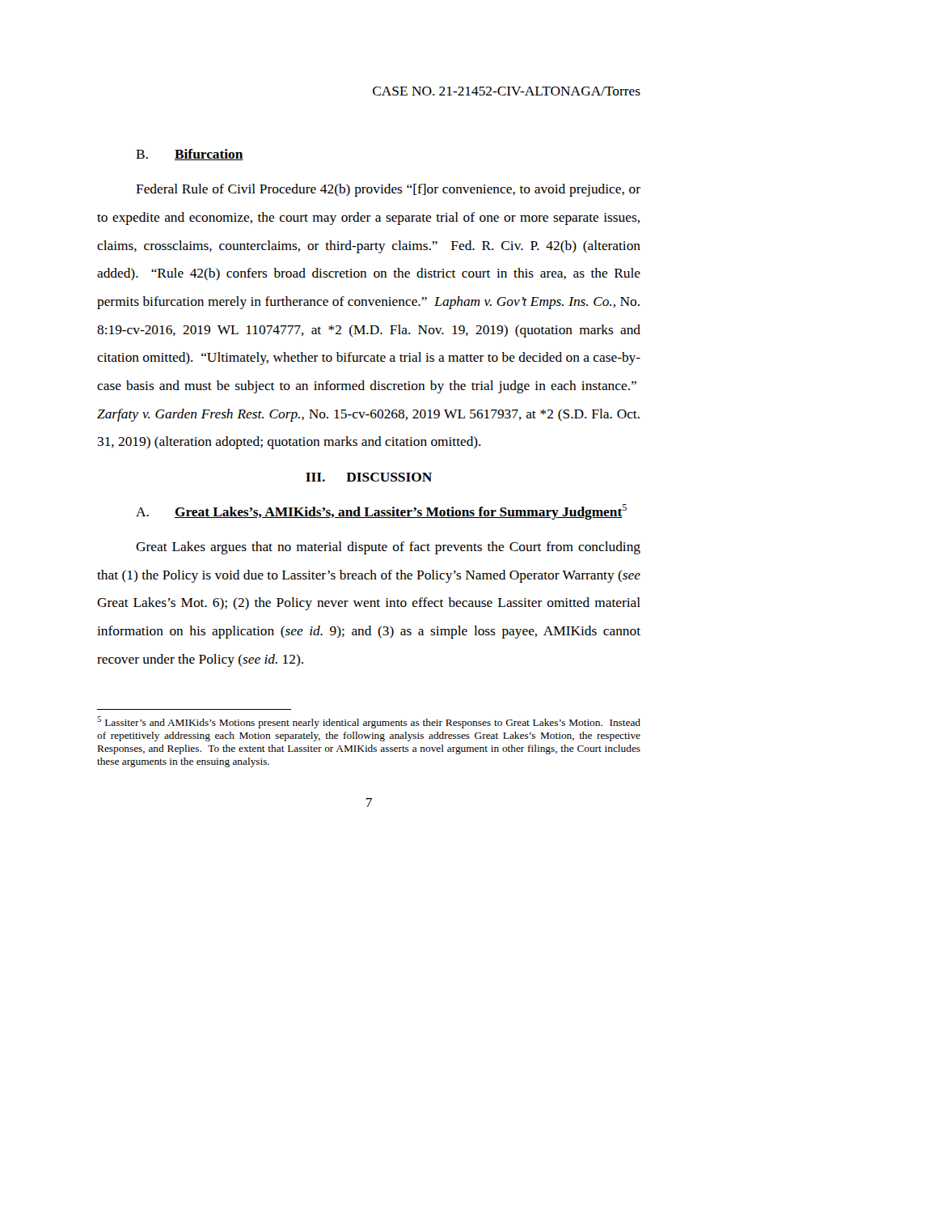CASE NO. 21-21452-CIV-ALTONAGA/Torres
B. Bifurcation
Federal Rule of Civil Procedure 42(b) provides “[f]or convenience, to avoid prejudice, or to expedite and economize, the court may order a separate trial of one or more separate issues, claims, crossclaims, counterclaims, or third-party claims.” Fed. R. Civ. P. 42(b) (alteration added). “Rule 42(b) confers broad discretion on the district court in this area, as the Rule permits bifurcation merely in furtherance of convenience.” Lapham v. Gov’t Emps. Ins. Co., No. 8:19-cv-2016, 2019 WL 11074777, at *2 (M.D. Fla. Nov. 19, 2019) (quotation marks and citation omitted). “Ultimately, whether to bifurcate a trial is a matter to be decided on a case-by-case basis and must be subject to an informed discretion by the trial judge in each instance.” Zarfaty v. Garden Fresh Rest. Corp., No. 15-cv-60268, 2019 WL 5617937, at *2 (S.D. Fla. Oct. 31, 2019) (alteration adopted; quotation marks and citation omitted).
III. DISCUSSION
A. Great Lakes’s, AMIKids’s, and Lassiter’s Motions for Summary Judgment5
Great Lakes argues that no material dispute of fact prevents the Court from concluding that (1) the Policy is void due to Lassiter’s breach of the Policy’s Named Operator Warranty (see Great Lakes’s Mot. 6); (2) the Policy never went into effect because Lassiter omitted material information on his application (see id. 9); and (3) as a simple loss payee, AMIKids cannot recover under the Policy (see id. 12).
5 Lassiter’s and AMIKids’s Motions present nearly identical arguments as their Responses to Great Lakes’s Motion. Instead of repetitively addressing each Motion separately, the following analysis addresses Great Lakes’s Motion, the respective Responses, and Replies. To the extent that Lassiter or AMIKids asserts a novel argument in other filings, the Court includes these arguments in the ensuing analysis.
7